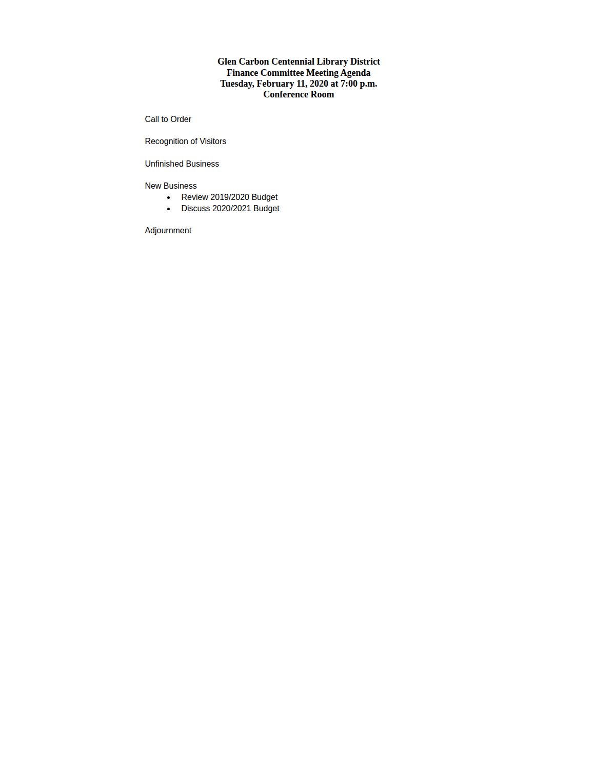Glen Carbon Centennial Library District Finance Committee Meeting Agenda Tuesday, February 11, 2020 at 7:00 p.m. Conference Room
Call to Order
Recognition of Visitors
Unfinished Business
New Business
Review 2019/2020 Budget
Discuss 2020/2021 Budget
Adjournment